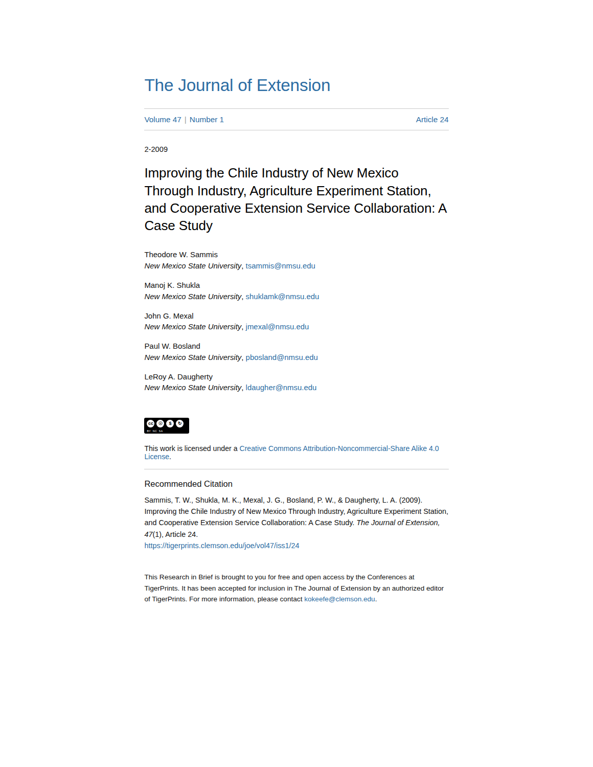The Journal of Extension
Volume 47|Number 1
Article 24
2-2009
Improving the Chile Industry of New Mexico Through Industry, Agriculture Experiment Station, and Cooperative Extension Service Collaboration: A Case Study
Theodore W. Sammis New Mexico State University, tsammis@nmsu.edu
Manoj K. Shukla New Mexico State University, shuklamk@nmsu.edu
John G. Mexal New Mexico State University, jmexal@nmsu.edu
Paul W. Bosland New Mexico State University, pbosland@nmsu.edu
LeRoy A. Daugherty New Mexico State University, ldaugher@nmsu.edu
cc ☉ $ ↻
BY NC SA
This work is licensed under a Creative Commons Attribution-Noncommercial-Share Alike 4.0 License.
Recommended Citation
Sammis, T. W., Shukla, M. K., Mexal, J. G., Bosland, P. W., & Daugherty, L. A. (2009). Improving the Chile Industry of New Mexico Through Industry, Agriculture Experiment Station, and Cooperative Extension Service Collaboration: A Case Study. The Journal of Extension, 47(1), Article 24.
https://tigerprints.clemson.edu/joe/vol47/iss1/24
This Research in Brief is brought to you for free and open access by the Conferences at TigerPrints. It has been accepted for inclusion in The Journal of Extension by an authorized editor of TigerPrints. For more information, please contact kokeefe@clemson.edu.